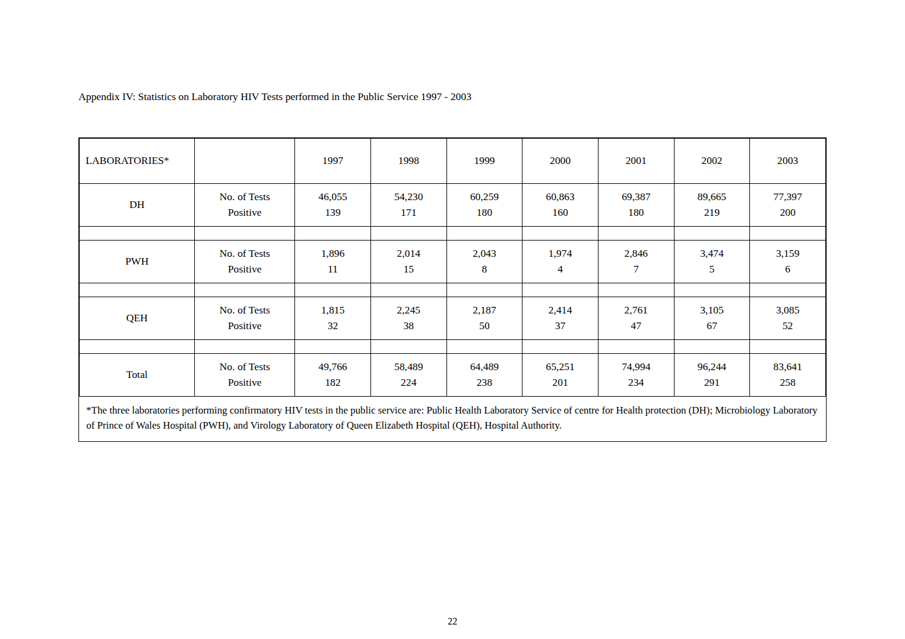Appendix IV: Statistics on Laboratory HIV Tests performed in the Public Service 1997 - 2003
| LABORATORIES* | | 1997 | 1998 | 1999 | 2000 | 2001 | 2002 | 2003 |
| DH | No. of Tests Positive | 46,055 139 | 54,230 171 | 60,259 180 | 60,863 160 | 69,387 180 | 89,665 219 | 77,397 200 |
| PWH | No. of Tests Positive | 1,896 11 | 2,014 15 | 2,043 8 | 1,974 4 | 2,846 7 | 3,474 5 | 3,159 6 |
| QEH | No. of Tests Positive | 1,815 32 | 2,245 38 | 2,187 50 | 2,414 37 | 2,761 47 | 3,105 67 | 3,085 52 |
| Total | No. of Tests Positive | 49,766 182 | 58,489 224 | 64,489 238 | 65,251 201 | 74,994 234 | 96,244 291 | 83,641 258 |
*The three laboratories performing confirmatory HIV tests in the public service are: Public Health Laboratory Service of centre for Health protection (DH); Microbiology Laboratory of Prince of Wales Hospital (PWH), and Virology Laboratory of Queen Elizabeth Hospital (QEH), Hospital Authority.
22